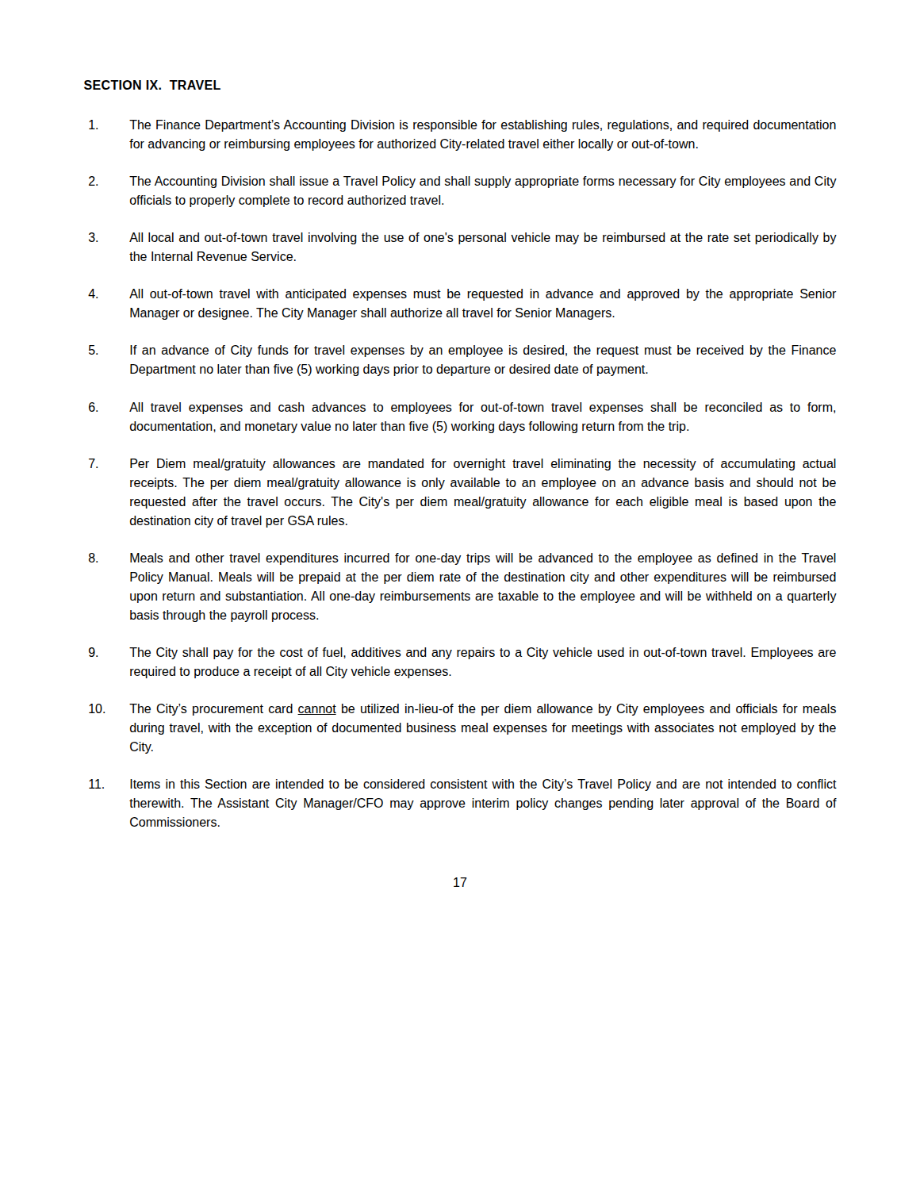SECTION IX. TRAVEL
The Finance Department’s Accounting Division is responsible for establishing rules, regulations, and required documentation for advancing or reimbursing employees for authorized City-related travel either locally or out-of-town.
The Accounting Division shall issue a Travel Policy and shall supply appropriate forms necessary for City employees and City officials to properly complete to record authorized travel.
All local and out-of-town travel involving the use of one's personal vehicle may be reimbursed at the rate set periodically by the Internal Revenue Service.
All out-of-town travel with anticipated expenses must be requested in advance and approved by the appropriate Senior Manager or designee. The City Manager shall authorize all travel for Senior Managers.
If an advance of City funds for travel expenses by an employee is desired, the request must be received by the Finance Department no later than five (5) working days prior to departure or desired date of payment.
All travel expenses and cash advances to employees for out-of-town travel expenses shall be reconciled as to form, documentation, and monetary value no later than five (5) working days following return from the trip.
Per Diem meal/gratuity allowances are mandated for overnight travel eliminating the necessity of accumulating actual receipts. The per diem meal/gratuity allowance is only available to an employee on an advance basis and should not be requested after the travel occurs. The City's per diem meal/gratuity allowance for each eligible meal is based upon the destination city of travel per GSA rules.
Meals and other travel expenditures incurred for one-day trips will be advanced to the employee as defined in the Travel Policy Manual. Meals will be prepaid at the per diem rate of the destination city and other expenditures will be reimbursed upon return and substantiation. All one-day reimbursements are taxable to the employee and will be withheld on a quarterly basis through the payroll process.
The City shall pay for the cost of fuel, additives and any repairs to a City vehicle used in out-of-town travel. Employees are required to produce a receipt of all City vehicle expenses.
The City’s procurement card cannot be utilized in-lieu-of the per diem allowance by City employees and officials for meals during travel, with the exception of documented business meal expenses for meetings with associates not employed by the City.
Items in this Section are intended to be considered consistent with the City’s Travel Policy and are not intended to conflict therewith. The Assistant City Manager/CFO may approve interim policy changes pending later approval of the Board of Commissioners.
17